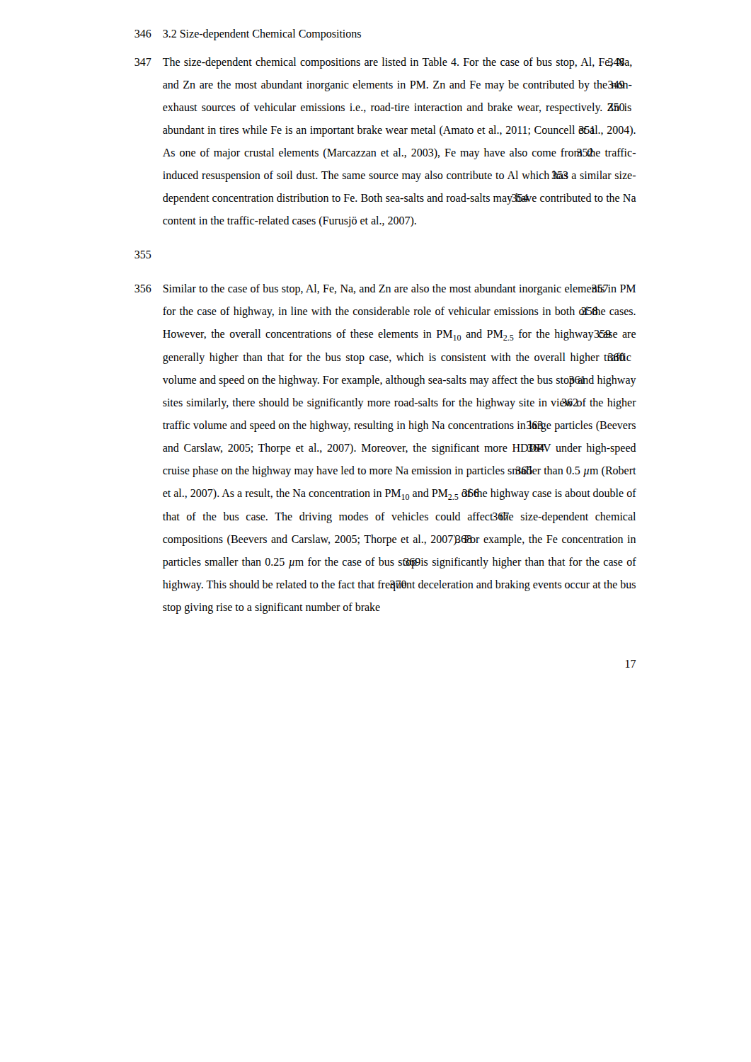3463.2 Size-dependent Chemical Compositions
347 The size-dependent chemical compositions are listed in Table 4. For the case of bus stop, Al, Fe, Na, 348and Zn are the most abundant inorganic elements in PM. Zn and Fe may be contributed by the non- 349exhaust sources of vehicular emissions i.e., road-tire interaction and brake wear, respectively. Zn is 350abundant in tires while Fe is an important brake wear metal (Amato et al., 2011; Councell et al., 3512004). As one of major crustal elements (Marcazzan et al., 2003), Fe may have also come from the 352traffic-induced resuspension of soil dust. The same source may also contribute to Al which has a 353similar size-dependent concentration distribution to Fe. Both sea-salts and road-salts may have 354contributed to the Na content in the traffic-related cases (Furusjö et al., 2007).
355
356 Similar to the case of bus stop, Al, Fe, Na, and Zn are also the most abundant inorganic elements in 357 PM for the case of highway, in line with the considerable role of vehicular emissions in both of the 358cases. However, the overall concentrations of these elements in PM10 and PM2.5 for the highway case 359are generally higher than that for the bus stop case, which is consistent with the overall higher traffic 360volume and speed on the highway. For example, although sea-salts may affect the bus stop and 361highway sites similarly, there should be significantly more road-salts for the highway site in view of 362the higher traffic volume and speed on the highway, resulting in high Na concentrations in large 363particles (Beevers and Carslaw, 2005; Thorpe et al., 2007). Moreover, the significant more HDDPV 364under high-speed cruise phase on the highway may have led to more Na emission in particles smaller 365than 0.5 µm (Robert et al., 2007). As a result, the Na concentration in PM10 and PM2.5 of the 366highway case is about double of that of the bus case. The driving modes of vehicles could affect the 367size-dependent chemical compositions (Beevers and Carslaw, 2005; Thorpe et al., 2007). For 368example, the Fe concentration in particles smaller than 0.25 µm for the case of bus stop is 369significantly higher than that for the case of highway. This should be related to the fact that frequent 370deceleration and braking events occur at the bus stop giving rise to a significant number of brake
17